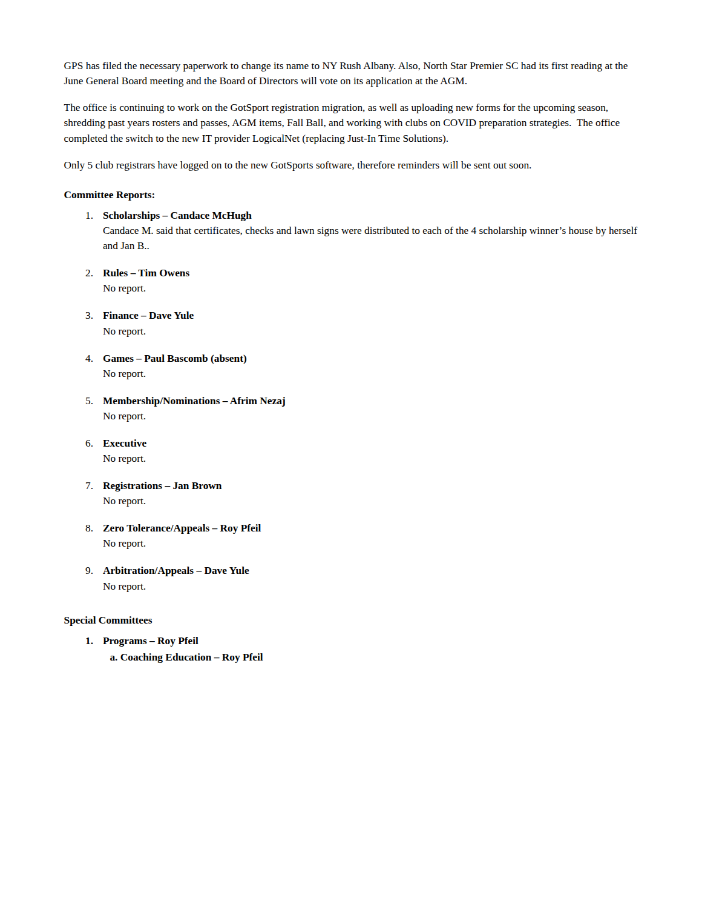GPS has filed the necessary paperwork to change its name to NY Rush Albany. Also, North Star Premier SC had its first reading at the June General Board meeting and the Board of Directors will vote on its application at the AGM.
The office is continuing to work on the GotSport registration migration, as well as uploading new forms for the upcoming season, shredding past years rosters and passes, AGM items, Fall Ball, and working with clubs on COVID preparation strategies. The office completed the switch to the new IT provider LogicalNet (replacing Just-In Time Solutions).
Only 5 club registrars have logged on to the new GotSports software, therefore reminders will be sent out soon.
Committee Reports:
Scholarships – Candace McHugh Candace M. said that certificates, checks and lawn signs were distributed to each of the 4 scholarship winner’s house by herself and Jan B..
Rules – Tim Owens No report.
Finance – Dave Yule No report.
Games – Paul Bascomb (absent) No report.
Membership/Nominations – Afrim Nezaj No report.
Executive No report.
Registrations – Jan Brown No report.
Zero Tolerance/Appeals – Roy Pfeil No report.
Arbitration/Appeals – Dave Yule No report.
Special Committees
Programs – Roy Pfeil
Coaching Education – Roy Pfeil